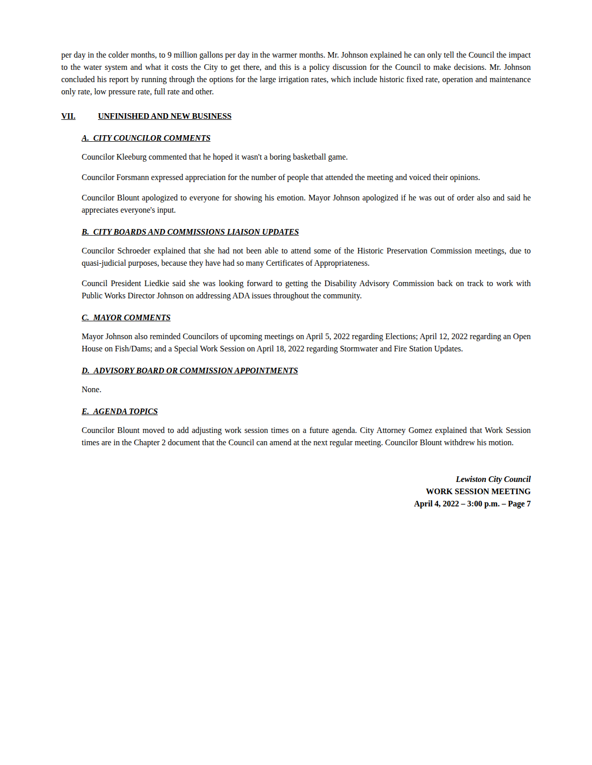per day in the colder months, to 9 million gallons per day in the warmer months. Mr. Johnson explained he can only tell the Council the impact to the water system and what it costs the City to get there, and this is a policy discussion for the Council to make decisions. Mr. Johnson concluded his report by running through the options for the large irrigation rates, which include historic fixed rate, operation and maintenance only rate, low pressure rate, full rate and other.
VII. UNFINISHED AND NEW BUSINESS
A. CITY COUNCILOR COMMENTS
Councilor Kleeburg commented that he hoped it wasn't a boring basketball game.
Councilor Forsmann expressed appreciation for the number of people that attended the meeting and voiced their opinions.
Councilor Blount apologized to everyone for showing his emotion. Mayor Johnson apologized if he was out of order also and said he appreciates everyone's input.
B. CITY BOARDS AND COMMISSIONS LIAISON UPDATES
Councilor Schroeder explained that she had not been able to attend some of the Historic Preservation Commission meetings, due to quasi-judicial purposes, because they have had so many Certificates of Appropriateness.
Council President Liedkie said she was looking forward to getting the Disability Advisory Commission back on track to work with Public Works Director Johnson on addressing ADA issues throughout the community.
C. MAYOR COMMENTS
Mayor Johnson also reminded Councilors of upcoming meetings on April 5, 2022 regarding Elections; April 12, 2022 regarding an Open House on Fish/Dams; and a Special Work Session on April 18, 2022 regarding Stormwater and Fire Station Updates.
D. ADVISORY BOARD OR COMMISSION APPOINTMENTS
None.
E. AGENDA TOPICS
Councilor Blount moved to add adjusting work session times on a future agenda. City Attorney Gomez explained that Work Session times are in the Chapter 2 document that the Council can amend at the next regular meeting. Councilor Blount withdrew his motion.
Lewiston City Council
WORK SESSION MEETING
April 4, 2022 – 3:00 p.m. – Page 7